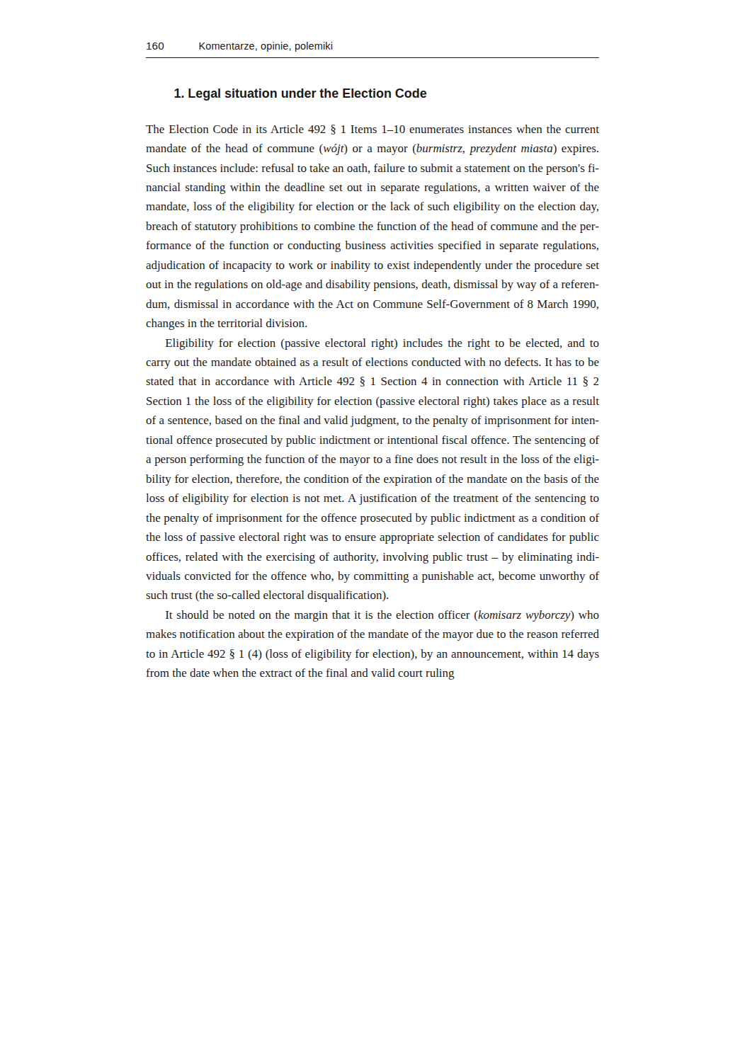160 Komentarze, opinie, polemiki
1. Legal situation under the Election Code
The Election Code in its Article 492 § 1 Items 1–10 enumerates instances when the current mandate of the head of commune (wójt) or a mayor (burmistrz, prezydent miasta) expires. Such instances include: refusal to take an oath, failure to submit a statement on the person's financial standing within the deadline set out in separate regulations, a written waiver of the mandate, loss of the eligibility for election or the lack of such eligibility on the election day, breach of statutory prohibitions to combine the function of the head of commune and the performance of the function or conducting business activities specified in separate regulations, adjudication of incapacity to work or inability to exist independently under the procedure set out in the regulations on old-age and disability pensions, death, dismissal by way of a referendum, dismissal in accordance with the Act on Commune Self-Government of 8 March 1990, changes in the territorial division.
Eligibility for election (passive electoral right) includes the right to be elected, and to carry out the mandate obtained as a result of elections conducted with no defects. It has to be stated that in accordance with Article 492 § 1 Section 4 in connection with Article 11 § 2 Section 1 the loss of the eligibility for election (passive electoral right) takes place as a result of a sentence, based on the final and valid judgment, to the penalty of imprisonment for intentional offence prosecuted by public indictment or intentional fiscal offence. The sentencing of a person performing the function of the mayor to a fine does not result in the loss of the eligibility for election, therefore, the condition of the expiration of the mandate on the basis of the loss of eligibility for election is not met. A justification of the treatment of the sentencing to the penalty of imprisonment for the offence prosecuted by public indictment as a condition of the loss of passive electoral right was to ensure appropriate selection of candidates for public offices, related with the exercising of authority, involving public trust – by eliminating individuals convicted for the offence who, by committing a punishable act, become unworthy of such trust (the so-called electoral disqualification).
It should be noted on the margin that it is the election officer (komisarz wyborczy) who makes notification about the expiration of the mandate of the mayor due to the reason referred to in Article 492 § 1 (4) (loss of eligibility for election), by an announcement, within 14 days from the date when the extract of the final and valid court ruling